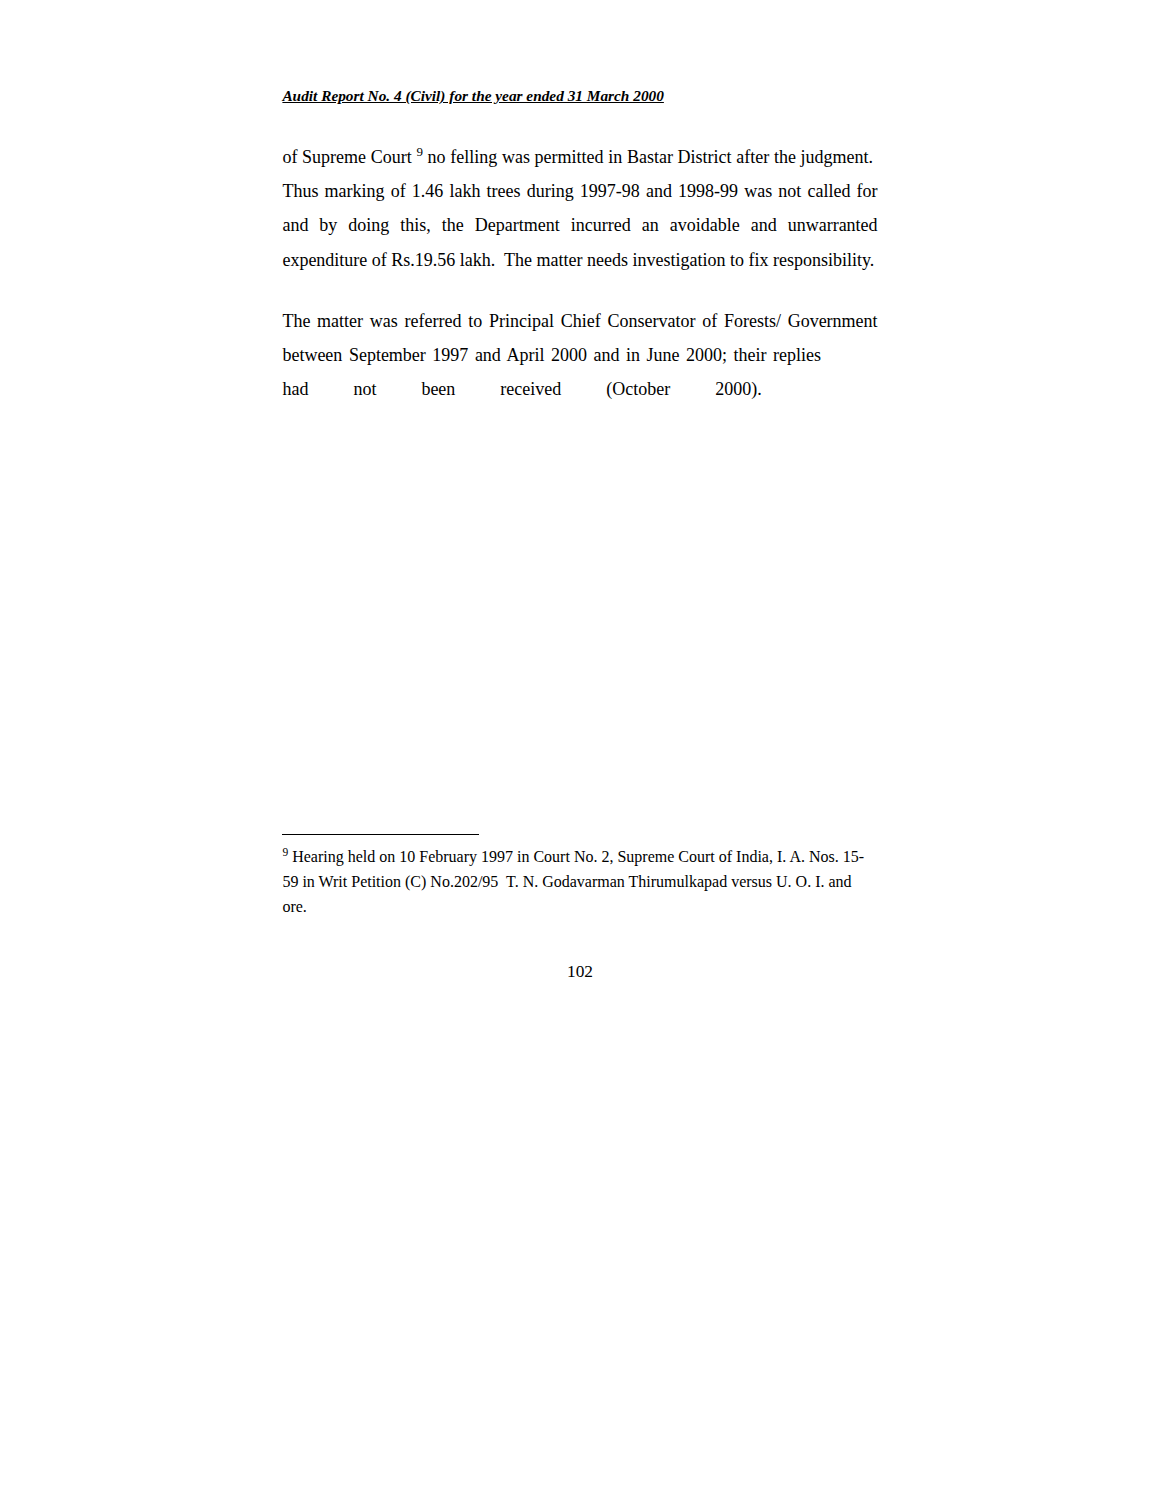Audit Report No. 4 (Civil) for the year ended 31 March 2000
of Supreme Court 9 no felling was permitted in Bastar District after the judgment. Thus marking of 1.46 lakh trees during 1997-98 and 1998-99 was not called for and by doing this, the Department incurred an avoidable and unwarranted expenditure of Rs.19.56 lakh. The matter needs investigation to fix responsibility.
The matter was referred to Principal Chief Conservator of Forests/ Government between September 1997 and April 2000 and in June 2000; their replies had not been received (October 2000).
9 Hearing held on 10 February 1997 in Court No. 2, Supreme Court of India, I. A. Nos. 15-59 in Writ Petition (C) No.202/95 T. N. Godavarman Thirumulkapad versus U. O. I. and ore.
102